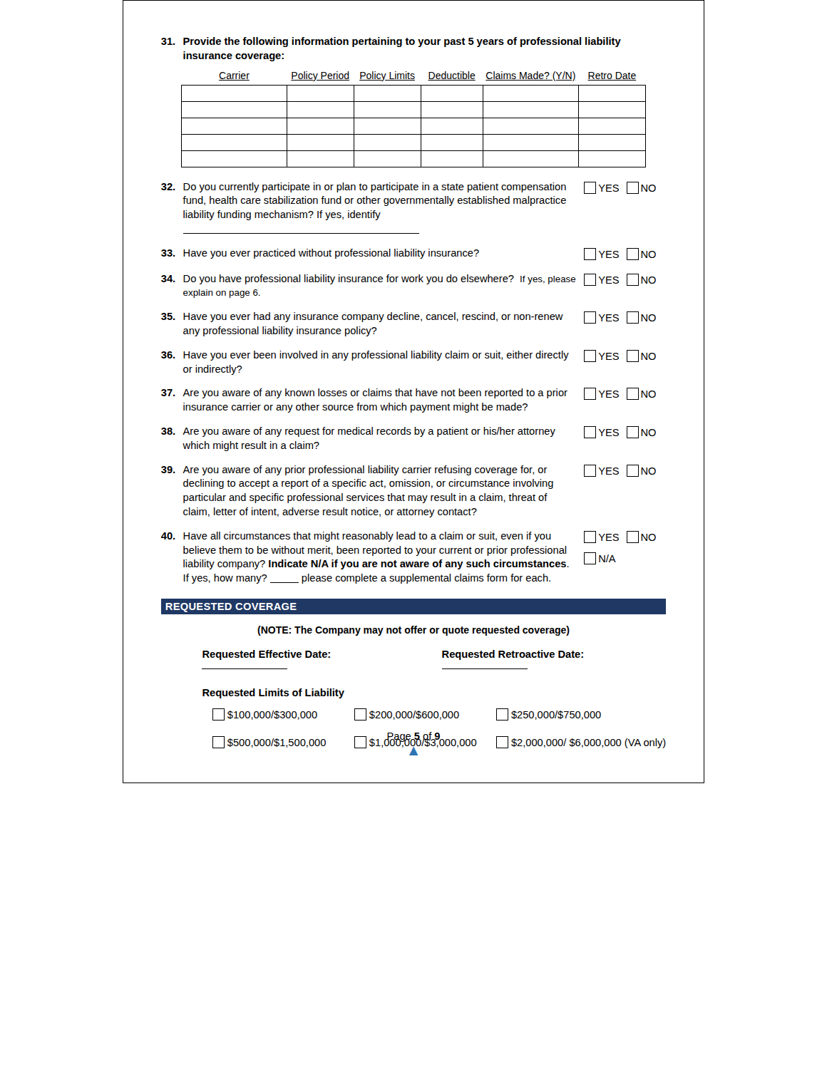31. Provide the following information pertaining to your past 5 years of professional liability insurance coverage:
| Carrier | Policy Period | Policy Limits | Deductible | Claims Made? (Y/N) | Retro Date |
| --- | --- | --- | --- | --- | --- |
32.
Do you currently participate in or plan to participate in a state patient compensation fund, health care stabilization fund or other governmentally established malpractice liability funding mechanism? If yes, identify
YES NO
33.
Have you ever practiced without professional liability insurance?
YES NO
34.
Do you have professional liability insurance for work you do elsewhere? If yes, please explain on page 6.
YES NO
35.
Have you ever had any insurance company decline, cancel, rescind, or non-renew any professional liability insurance policy?
YES NO
36.
Have you ever been involved in any professional liability claim or suit, either directly or indirectly?
YES NO
37.
Are you aware of any known losses or claims that have not been reported to a prior insurance carrier or any other source from which payment might be made?
YES NO
38.
Are you aware of any request for medical records by a patient or his/her attorney which might result in a claim?
YES NO
39.
Are you aware of any prior professional liability carrier refusing coverage for, or declining to accept a report of a specific act, omission, or circumstance involving particular and specific professional services that may result in a claim, threat of claim, letter of intent, adverse result notice, or attorney contact?
YES NO
40.
Have all circumstances that might reasonably lead to a claim or suit, even if you believe them to be without merit, been reported to your current or prior professional liability company? Indicate N/A if you are not aware of any such circumstances. If yes, how many? please complete a supplemental claims form for each.
YES NO
N/A
REQUESTED COVERAGE
(NOTE: The Company may not offer or quote requested coverage)
Requested Effective Date:
Requested Retroactive Date:
Requested Limits of Liability
$100,000/$300,000
$200,000/$600,000
$250,000/$750,000
$500,000/$1,500,000
$1,000,000/$3,000,000
$2,000,000/ $6,000,000 (VA only)
Page 5 of 9
▲